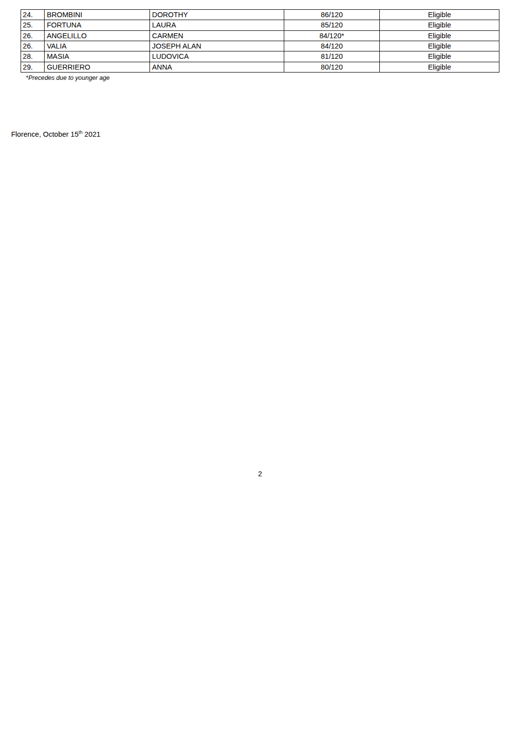| 24. | BROMBINI | DOROTHY | 86/120 | Eligible |
| 25. | FORTUNA | LAURA | 85/120 | Eligible |
| 26. | ANGELILLO | CARMEN | 84/120* | Eligible |
| 26. | VALIA | JOSEPH ALAN | 84/120 | Eligible |
| 28. | MASIA | LUDOVICA | 81/120 | Eligible |
| 29. | GUERRIERO | ANNA | 80/120 | Eligible |
*Precedes due to younger age
Florence, October 15th 2021
2